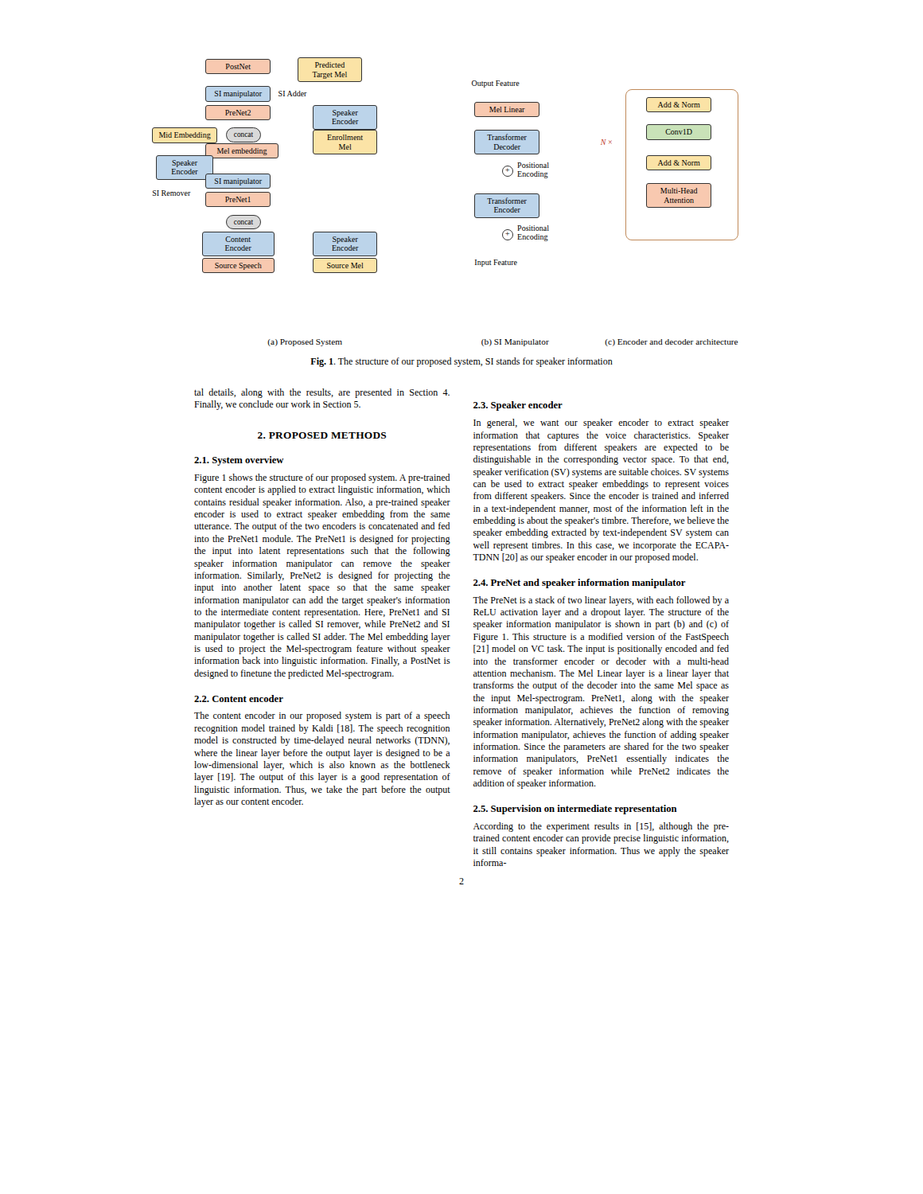PostNet
Predicted
Target Mel
SI manipulator
PreNet2
SI Adder
Speaker
Encoder
Enrollment
Mel
concat
Mid Embedding
Mel embedding
Speaker
Encoder
SI manipulator
PreNet1
SI Remover
concat
Content
Encoder
Source Speech
Speaker
Encoder
Source Mel
(a) Proposed System
Output Feature
Mel Linear
Transformer
Decoder
+
Positional
Encoding
Transformer
Encoder
+
Positional
Encoding
Input Feature
(b) SI Manipulator
Add & Norm
Conv1D
Add & Norm
Multi-Head
Attention
N ×
(c) Encoder and decoder architecture
Fig. 1. The structure of our proposed system, SI stands for speaker information
tal details, along with the results, are presented in Section 4. Finally, we conclude our work in Section 5.
2. Proposed Methods
2.1. System overview
Figure 1 shows the structure of our proposed system. A pre-trained content encoder is applied to extract linguistic information, which contains residual speaker information. Also, a pre-trained speaker encoder is used to extract speaker embedding from the same utterance. The output of the two encoders is concatenated and fed into the PreNet1 module. The PreNet1 is designed for projecting the input into latent representations such that the following speaker information manipulator can remove the speaker information. Similarly, PreNet2 is designed for projecting the input into another latent space so that the same speaker information manipulator can add the target speaker's information to the intermediate content representation. Here, PreNet1 and SI manipulator together is called SI remover, while PreNet2 and SI manipulator together is called SI adder. The Mel embedding layer is used to project the Mel-spectrogram feature without speaker information back into linguistic information. Finally, a PostNet is designed to finetune the predicted Mel-spectrogram.
2.2. Content encoder
The content encoder in our proposed system is part of a speech recognition model trained by Kaldi [18]. The speech recognition model is constructed by time-delayed neural networks (TDNN), where the linear layer before the output layer is designed to be a low-dimensional layer, which is also known as the bottleneck layer [19]. The output of this layer is a good representation of linguistic information. Thus, we take the part before the output layer as our content encoder.
2.3. Speaker encoder
In general, we want our speaker encoder to extract speaker information that captures the voice characteristics. Speaker representations from different speakers are expected to be distinguishable in the corresponding vector space. To that end, speaker verification (SV) systems are suitable choices. SV systems can be used to extract speaker embeddings to represent voices from different speakers. Since the encoder is trained and inferred in a text-independent manner, most of the information left in the embedding is about the speaker's timbre. Therefore, we believe the speaker embedding extracted by text-independent SV system can well represent timbres. In this case, we incorporate the ECAPA-TDNN [20] as our speaker encoder in our proposed model.
2.4. PreNet and speaker information manipulator
The PreNet is a stack of two linear layers, with each followed by a ReLU activation layer and a dropout layer. The structure of the speaker information manipulator is shown in part (b) and (c) of Figure 1. This structure is a modified version of the FastSpeech [21] model on VC task. The input is positionally encoded and fed into the transformer encoder or decoder with a multi-head attention mechanism. The Mel Linear layer is a linear layer that transforms the output of the decoder into the same Mel space as the input Mel-spectrogram. PreNet1, along with the speaker information manipulator, achieves the function of removing speaker information. Alternatively, PreNet2 along with the speaker information manipulator, achieves the function of adding speaker information. Since the parameters are shared for the two speaker information manipulators, PreNet1 essentially indicates the remove of speaker information while PreNet2 indicates the addition of speaker information.
2.5. Supervision on intermediate representation
According to the experiment results in [15], although the pre-trained content encoder can provide precise linguistic information, it still contains speaker information. Thus we apply the speaker informa-
2